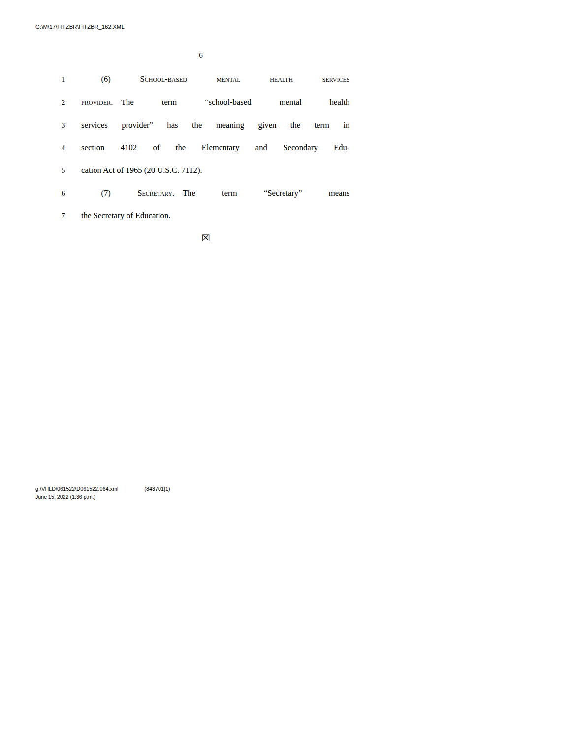G:\M\17\FITZBR\FITZBR_162.XML
6
1
(6) School-based mental health services
2
provider.—The term “school-based mental health
3
services provider” has the meaning given the term in
4
section 4102 of the Elementary and Secondary Edu-
5
cation Act of 1965 (20 U.S.C. 7112).
6
(7) Secretary.—The term “Secretary” means
7
the Secretary of Education.
☒
g:\VHLD\061522\D061522.064.xml (843701|1)
June 15, 2022 (1:36 p.m.)